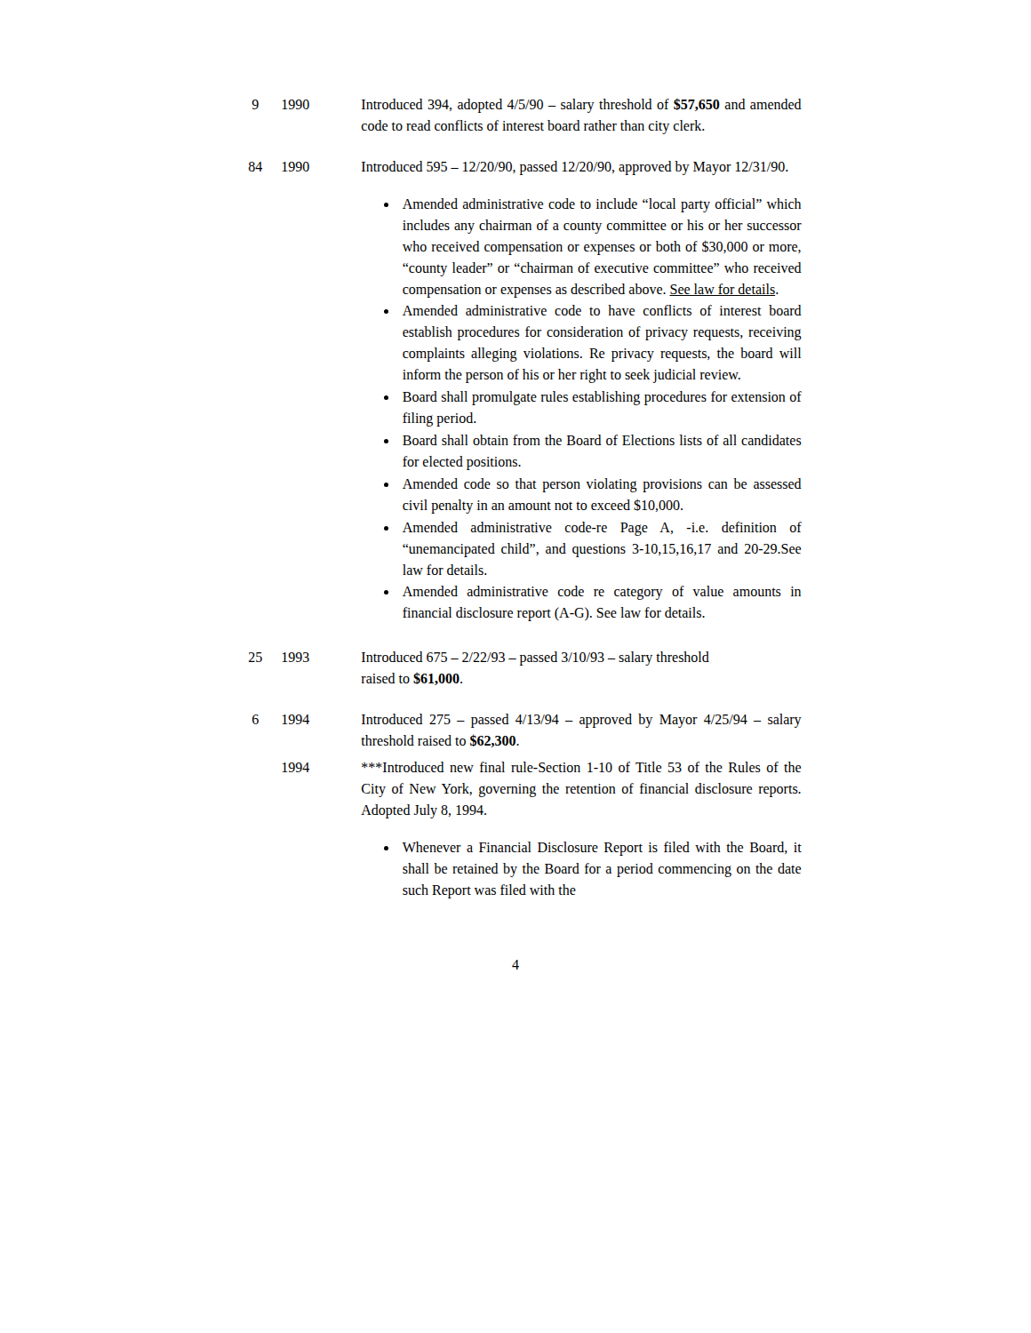| 9 | 1990 | Introduced 394, adopted 4/5/90 – salary threshold of $57,650 and amended code to read conflicts of interest board rather than city clerk. |
| 84 | 1990 | Introduced 595 – 12/20/90, passed 12/20/90, approved by Mayor 12/31/90. Amended administrative code to include “local party official” which includes any chairman of a county committee or his or her successor who received compensation or expenses or both of $30,000 or more, “county leader” or “chairman of executive committee” who received compensation or expenses as described above. See law for details . Amended administrative code to have conflicts of interest board establish procedures for consideration of privacy requests, receiving complaints alleging violations. Re privacy requests, the board will inform the person of his or her right to seek judicial review. Board shall promulgate rules establishing procedures for extension of filing period. Board shall obtain from the Board of Elections lists of all candidates for elected positions. Amended code so that person violating provisions can be assessed civil penalty in an amount not to exceed $10,000. Amended administrative code-re Page A, -i.e. definition of “unemancipated child”, and questions 3-10,15,16,17 and 20-29.See law for details. Amended administrative code re category of value amounts in financial disclosure report (A-G). See law for details. |
| 25 | 1993 | Introduced 675 – 2/22/93 – passed 3/10/93 – salary threshold raised to $61,000 . |
| 6 | 1994 | Introduced 275 – passed 4/13/94 – approved by Mayor 4/25/94 – salary threshold raised to $62,300 . |
| | 1994 | ***Introduced new final rule-Section 1-10 of Title 53 of the Rules of the City of New York, governing the retention of financial disclosure reports. Adopted July 8, 1994. Whenever a Financial Disclosure Report is filed with the Board, it shall be retained by the Board for a period commencing on the date such Report was filed with the |
4